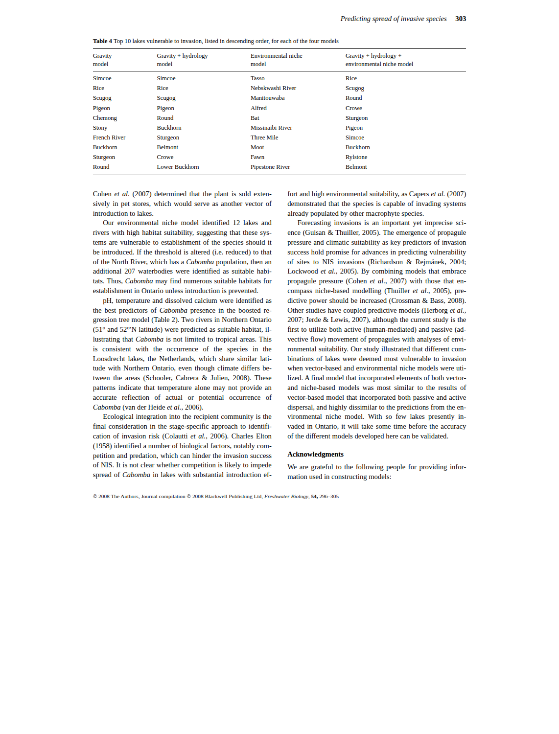Predicting spread of invasive species 303
Table 4 Top 10 lakes vulnerable to invasion, listed in descending order, for each of the four models
| Gravity model | Gravity + hydrology model | Environmental niche model | Gravity + hydrology + environmental niche model |
| --- | --- | --- | --- |
| Simcoe | Simcoe | Tasso | Rice |
| Rice | Rice | Nebskwashi River | Scugog |
| Scugog | Scugog | Manitouwaba | Round |
| Pigeon | Pigeon | Alfred | Crowe |
| Chemong | Round | Bat | Sturgeon |
| Stony | Buckhorn | Missinaibi River | Pigeon |
| French River | Sturgeon | Three Mile | Simcoe |
| Buckhorn | Belmont | Moot | Buckhorn |
| Sturgeon | Crowe | Fawn | Rylstone |
| Round | Lower Buckhorn | Pipestone River | Belmont |
Cohen et al. (2007) determined that the plant is sold extensively in pet stores, which would serve as another vector of introduction to lakes.
Our environmental niche model identified 12 lakes and rivers with high habitat suitability, suggesting that these systems are vulnerable to establishment of the species should it be introduced. If the threshold is altered (i.e. reduced) to that of the North River, which has a Cabomba population, then an additional 207 waterbodies were identified as suitable habitats. Thus, Cabomba may find numerous suitable habitats for establishment in Ontario unless introduction is prevented.
pH, temperature and dissolved calcium were identified as the best predictors of Cabomba presence in the boosted regression tree model (Table 2). Two rivers in Northern Ontario (51° and 52°′N latitude) were predicted as suitable habitat, illustrating that Cabomba is not limited to tropical areas. This is consistent with the occurrence of the species in the Loosdrecht lakes, the Netherlands, which share similar latitude with Northern Ontario, even though climate differs between the areas (Schooler, Cabrera & Julien, 2008). These patterns indicate that temperature alone may not provide an accurate reflection of actual or potential occurrence of Cabomba (van der Heide et al., 2006).
Ecological integration into the recipient community is the final consideration in the stage-specific approach to identification of invasion risk (Colautti et al., 2006). Charles Elton (1958) identified a number of biological factors, notably competition and predation, which can hinder the invasion success of NIS. It is not clear whether competition is likely to impede spread of Cabomba in lakes with substantial introduction effort and high environmental suitability, as Capers et al. (2007) demonstrated that the species is capable of invading systems already populated by other macrophyte species.
Forecasting invasions is an important yet imprecise science (Guisan & Thuiller, 2005). The emergence of propagule pressure and climatic suitability as key predictors of invasion success hold promise for advances in predicting vulnerability of sites to NIS invasions (Richardson & Rejmánek, 2004; Lockwood et al., 2005). By combining models that embrace propagule pressure (Cohen et al., 2007) with those that encompass niche-based modelling (Thuiller et al., 2005), predictive power should be increased (Crossman & Bass, 2008). Other studies have coupled predictive models (Herborg et al., 2007; Jerde & Lewis, 2007), although the current study is the first to utilize both active (human-mediated) and passive (advective flow) movement of propagules with analyses of environmental suitability. Our study illustrated that different combinations of lakes were deemed most vulnerable to invasion when vector-based and environmental niche models were utilized. A final model that incorporated elements of both vector- and niche-based models was most similar to the results of vector-based model that incorporated both passive and active dispersal, and highly dissimilar to the predictions from the environmental niche model. With so few lakes presently invaded in Ontario, it will take some time before the accuracy of the different models developed here can be validated.
Acknowledgments
We are grateful to the following people for providing information used in constructing models:
© 2008 The Authors, Journal compilation © 2008 Blackwell Publishing Ltd, Freshwater Biology, 54, 296–305